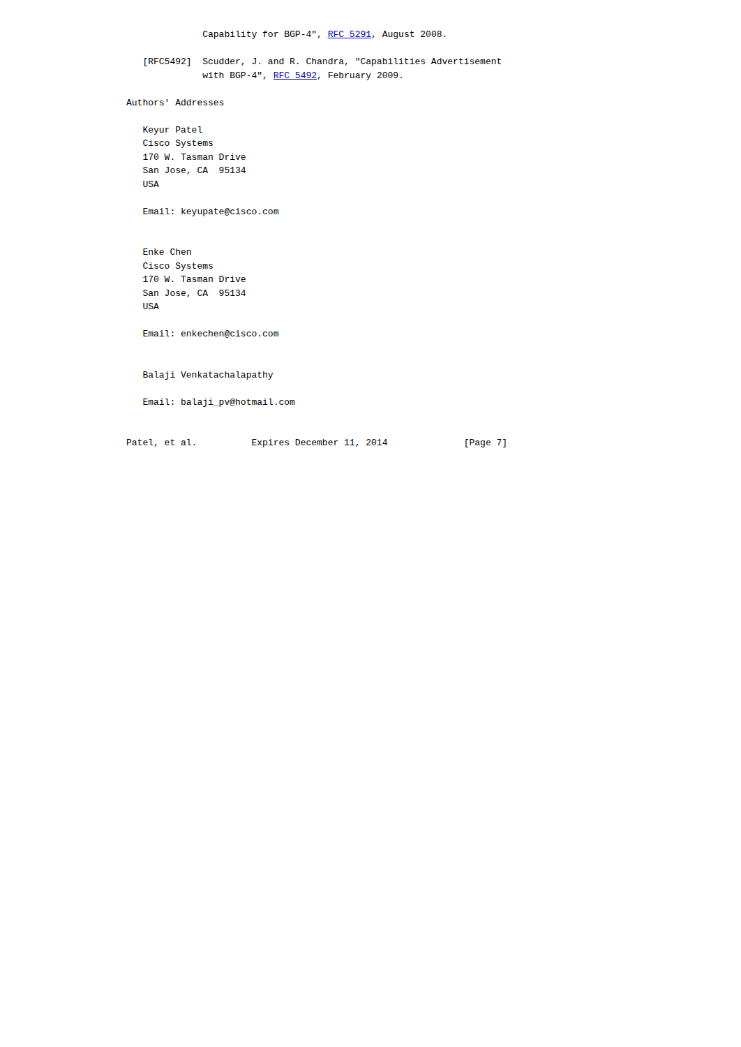Capability for BGP-4", RFC 5291, August 2008.

   [RFC5492]  Scudder, J. and R. Chandra, "Capabilities Advertisement
              with BGP-4", RFC 5492, February 2009.

Authors' Addresses

   Keyur Patel
   Cisco Systems
   170 W. Tasman Drive
   San Jose, CA  95134
   USA

   Email: keyupate@cisco.com


   Enke Chen
   Cisco Systems
   170 W. Tasman Drive
   San Jose, CA  95134
   USA

   Email: enkechen@cisco.com


   Balaji Venkatachalapathy

   Email: balaji_pv@hotmail.com
Patel, et al.          Expires December 11, 2014              [Page 7]